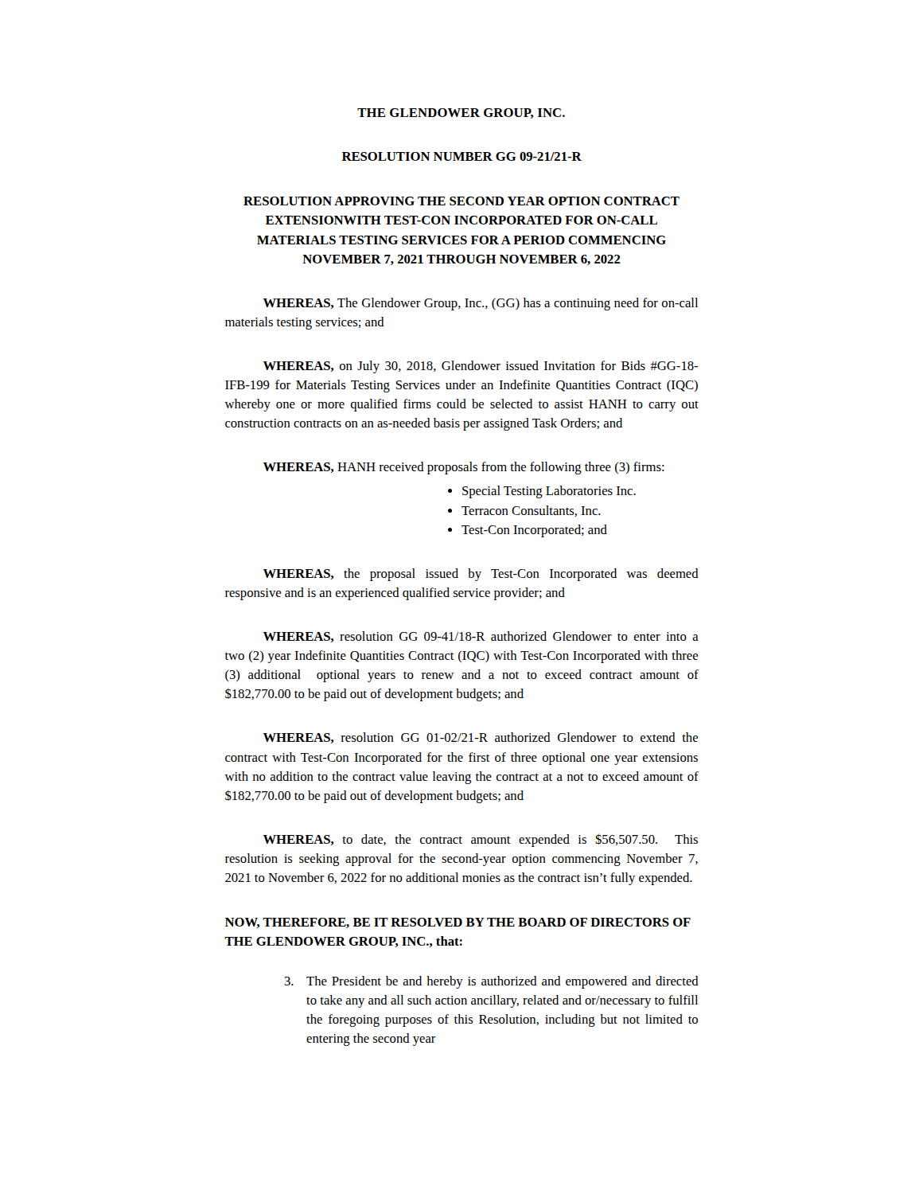THE GLENDOWER GROUP, INC.
RESOLUTION NUMBER GG 09-21/21-R
Resolution approving the second year option contract extensionwith Test-Con Incorporated for on-call materials testing services for a period commencing November 7, 2021 through November 6, 2022
WHEREAS, The Glendower Group, Inc., (GG) has a continuing need for on-call materials testing services; and
WHEREAS, on July 30, 2018, Glendower issued Invitation for Bids #GG-18-IFB-199 for Materials Testing Services under an Indefinite Quantities Contract (IQC) whereby one or more qualified firms could be selected to assist HANH to carry out construction contracts on an as-needed basis per assigned Task Orders; and
WHEREAS, HANH received proposals from the following three (3) firms:
Special Testing Laboratories Inc.
Terracon Consultants, Inc.
Test-Con Incorporated; and
WHEREAS, the proposal issued by Test-Con Incorporated was deemed responsive and is an experienced qualified service provider; and
WHEREAS, resolution GG 09-41/18-R authorized Glendower to enter into a two (2) year Indefinite Quantities Contract (IQC) with Test-Con Incorporated with three (3) additional optional years to renew and a not to exceed contract amount of $182,770.00 to be paid out of development budgets; and
WHEREAS, resolution GG 01-02/21-R authorized Glendower to extend the contract with Test-Con Incorporated for the first of three optional one year extensions with no addition to the contract value leaving the contract at a not to exceed amount of $182,770.00 to be paid out of development budgets; and
WHEREAS, to date, the contract amount expended is $56,507.50. This resolution is seeking approval for the second-year option commencing November 7, 2021 to November 6, 2022 for no additional monies as the contract isn’t fully expended.
NOW, THEREFORE, BE IT RESOLVED BY THE BOARD OF DIRECTORS OF THE GLENDOWER GROUP, INC., that:
The President be and hereby is authorized and empowered and directed to take any and all such action ancillary, related and or/necessary to fulfill the foregoing purposes of this Resolution, including but not limited to entering the second year